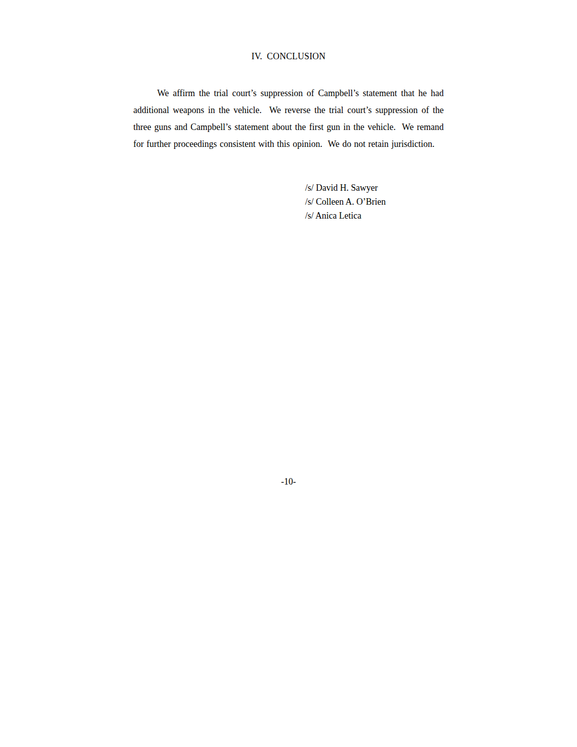IV. CONCLUSION
We affirm the trial court’s suppression of Campbell’s statement that he had additional weapons in the vehicle. We reverse the trial court’s suppression of the three guns and Campbell’s statement about the first gun in the vehicle. We remand for further proceedings consistent with this opinion. We do not retain jurisdiction.
/s/ David H. Sawyer
/s/ Colleen A. O’Brien
/s/ Anica Letica
-10-